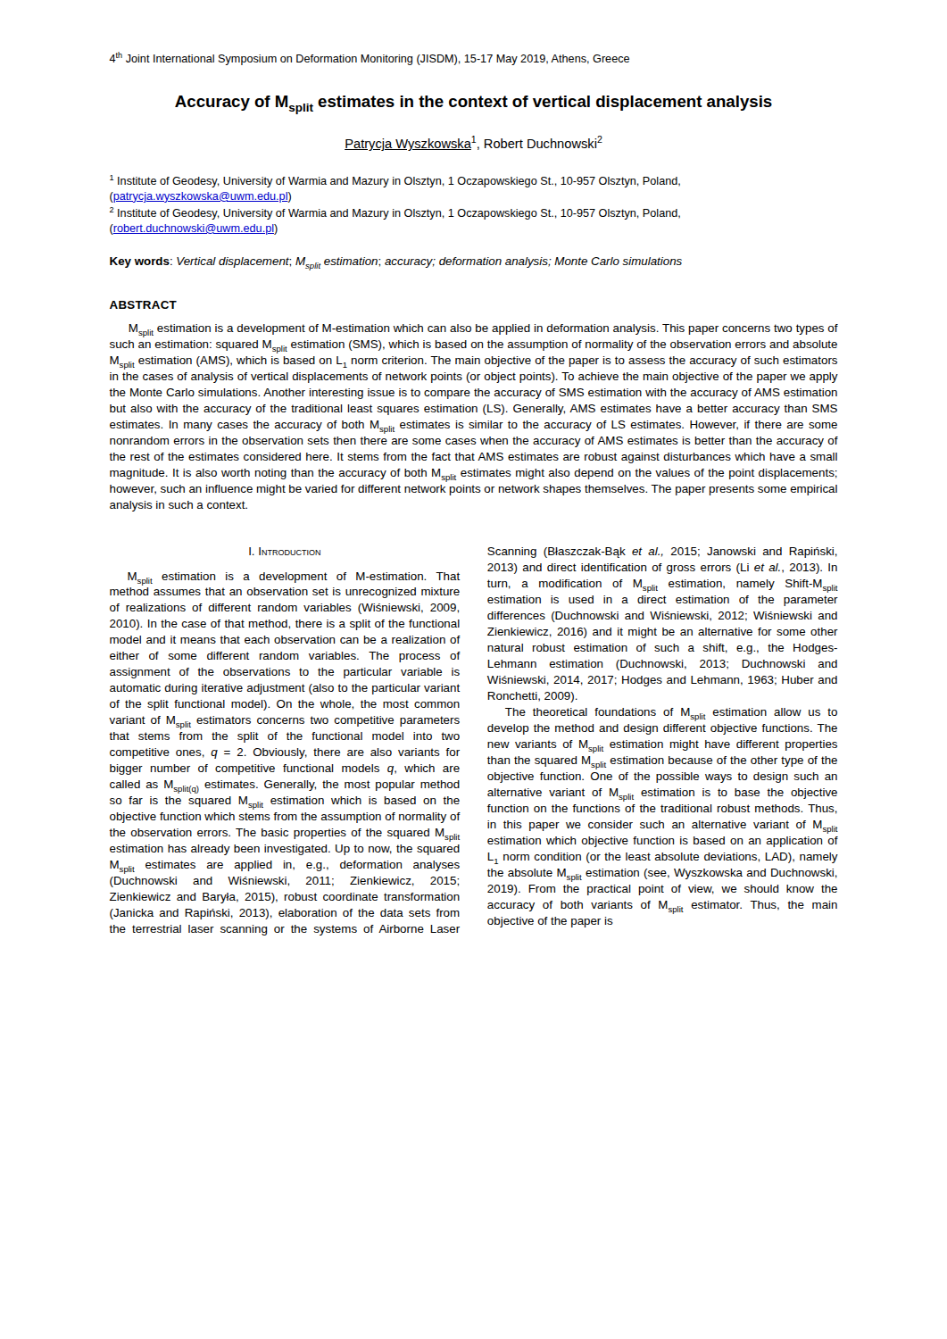4th Joint International Symposium on Deformation Monitoring (JISDM), 15-17 May 2019, Athens, Greece
Accuracy of Msplit estimates in the context of vertical displacement analysis
Patrycja Wyszkowska1, Robert Duchnowski2
1 Institute of Geodesy, University of Warmia and Mazury in Olsztyn, 1 Oczapowskiego St., 10-957 Olsztyn, Poland, (patrycja.wyszkowska@uwm.edu.pl)
2 Institute of Geodesy, University of Warmia and Mazury in Olsztyn, 1 Oczapowskiego St., 10-957 Olsztyn, Poland, (robert.duchnowski@uwm.edu.pl)
Key words: Vertical displacement; Msplit estimation; accuracy; deformation analysis; Monte Carlo simulations
ABSTRACT
Msplit estimation is a development of M-estimation which can also be applied in deformation analysis. This paper concerns two types of such an estimation: squared Msplit estimation (SMS), which is based on the assumption of normality of the observation errors and absolute Msplit estimation (AMS), which is based on L1 norm criterion. The main objective of the paper is to assess the accuracy of such estimators in the cases of analysis of vertical displacements of network points (or object points). To achieve the main objective of the paper we apply the Monte Carlo simulations. Another interesting issue is to compare the accuracy of SMS estimation with the accuracy of AMS estimation but also with the accuracy of the traditional least squares estimation (LS). Generally, AMS estimates have a better accuracy than SMS estimates. In many cases the accuracy of both Msplit estimates is similar to the accuracy of LS estimates. However, if there are some nonrandom errors in the observation sets then there are some cases when the accuracy of AMS estimates is better than the accuracy of the rest of the estimates considered here. It stems from the fact that AMS estimates are robust against disturbances which have a small magnitude. It is also worth noting than the accuracy of both Msplit estimates might also depend on the values of the point displacements; however, such an influence might be varied for different network points or network shapes themselves. The paper presents some empirical analysis in such a context.
I. Introduction
Msplit estimation is a development of M-estimation. That method assumes that an observation set is unrecognized mixture of realizations of different random variables (Wiśniewski, 2009, 2010). In the case of that method, there is a split of the functional model and it means that each observation can be a realization of either of some different random variables. The process of assignment of the observations to the particular variable is automatic during iterative adjustment (also to the particular variant of the split functional model). On the whole, the most common variant of Msplit estimators concerns two competitive parameters that stems from the split of the functional model into two competitive ones, q = 2. Obviously, there are also variants for bigger number of competitive functional models q, which are called as Msplit(q) estimates. Generally, the most popular method so far is the squared Msplit estimation which is based on the objective function which stems from the assumption of normality of the observation errors. The basic properties of the squared Msplit estimation has already been investigated. Up to now, the squared Msplit estimates are applied in, e.g., deformation analyses (Duchnowski and Wiśniewski, 2011; Zienkiewicz, 2015; Zienkiewicz and Baryła, 2015), robust coordinate transformation (Janicka and Rapiński, 2013), elaboration of the data sets from the terrestrial laser scanning or the systems of Airborne Laser Scanning (Błaszczak-Bąk et al., 2015; Janowski and Rapiński, 2013) and direct identification of gross errors (Li et al., 2013). In turn, a modification of Msplit estimation, namely Shift-Msplit estimation is used in a direct estimation of the parameter differences (Duchnowski and Wiśniewski, 2012; Wiśniewski and Zienkiewicz, 2016) and it might be an alternative for some other natural robust estimation of such a shift, e.g., the Hodges-Lehmann estimation (Duchnowski, 2013; Duchnowski and Wiśniewski, 2014, 2017; Hodges and Lehmann, 1963; Huber and Ronchetti, 2009).
The theoretical foundations of Msplit estimation allow us to develop the method and design different objective functions. The new variants of Msplit estimation might have different properties than the squared Msplit estimation because of the other type of the objective function. One of the possible ways to design such an alternative variant of Msplit estimation is to base the objective function on the functions of the traditional robust methods. Thus, in this paper we consider such an alternative variant of Msplit estimation which objective function is based on an application of L1 norm condition (or the least absolute deviations, LAD), namely the absolute Msplit estimation (see, Wyszkowska and Duchnowski, 2019). From the practical point of view, we should know the accuracy of both variants of Msplit estimator. Thus, the main objective of the paper is